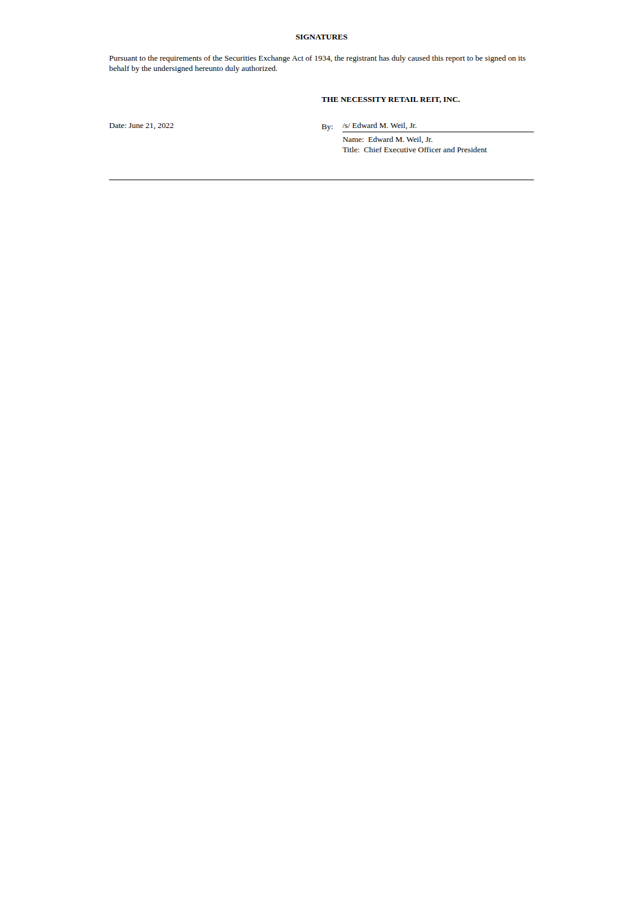SIGNATURES
Pursuant to the requirements of the Securities Exchange Act of 1934, the registrant has duly caused this report to be signed on its behalf by the undersigned hereunto duly authorized.
| | THE NECESSITY RETAIL REIT, INC. |
| Date: June 21, 2022 | / By: / /s/ Edward M. Weil, Jr. / Name: Edward M. Weil, Jr. Title: Chief Executive Officer and President |